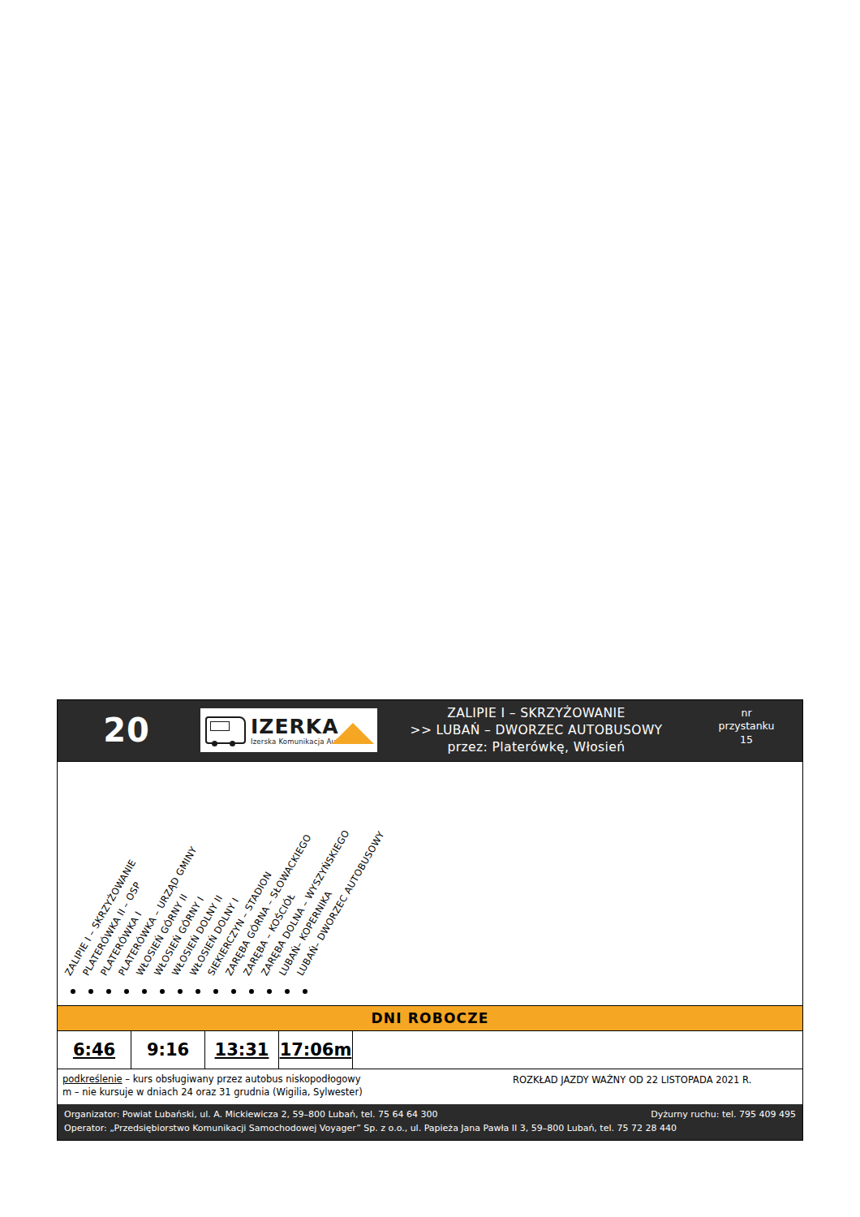20
IZERKA Izerska Komunikacja Autobusowa
ZALIPIE I – SKRZYŻOWANIE
>> LUBAŃ – DWORZEC AUTOBUSOWY
przez: Platerówkę, Włosień
nr
przystanku
15
ZALIPIE I – SKRZYŻOWANIE
PLATERÓWKA II – OSP
PLATERÓWKA I
PLATERÓWKA – URZĄD GMINY
WŁOSIEŃ GÓRNY II
WŁOSIEŃ GÓRNY I
WŁOSIEŃ DOLNY II
WŁOSIEŃ DOLNY I
SIEKIERCZYN – STADION
ZARĘBA GÓRNA – SŁOWACKIEGO
ZARĘBA – KOŚCIÓŁ
ZARĘBA DOLNA – WYSZYŃSKIEGO
LUBAŃ– KOPERNIKA
LUBAŃ– DWORZEC AUTOBUSOWY
DNI ROBOCZE
6:46
9:16
13:31
17:06m
podkreślenie – kurs obsługiwany przez autobus niskopodłogowy
m – nie kursuje w dniach 24 oraz 31 grudnia (Wigilia, Sylwester)
ROZKŁAD JAZDY WAŻNY OD 22 LISTOPADA 2021 R.
Organizator: Powiat Lubański, ul. A. Mickiewicza 2, 59–800 Lubań, tel. 75 64 64 300
Dyżurny ruchu: tel. 795 409 495
Operator: „Przedsiębiorstwo Komunikacji Samochodowej Voyager” Sp. z o.o., ul. Papieża Jana Pawła II 3, 59–800 Lubań, tel. 75 72 28 440